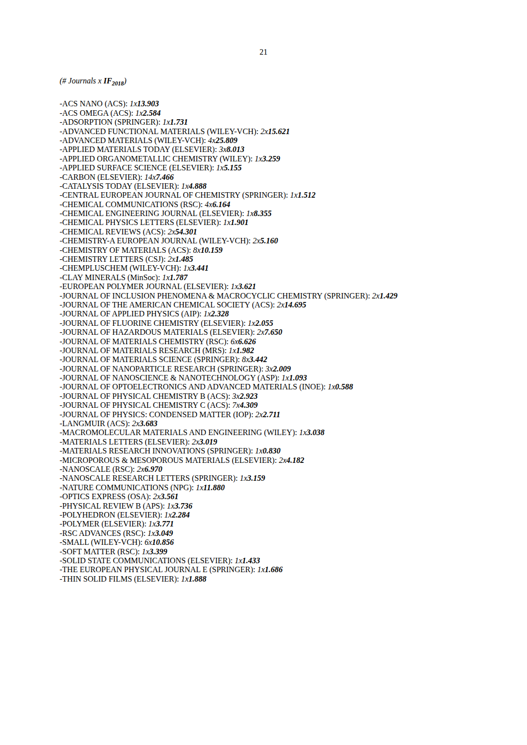21
(# Journals x IF2018)
-ACS NANO (ACS): 1x13.903
-ACS OMEGA (ACS): 1x2.584
-ADSORPTION (SPRINGER): 1x1.731
-ADVANCED FUNCTIONAL MATERIALS (WILEY-VCH): 2x15.621
-ADVANCED MATERIALS (WILEY-VCH): 4x25.809
-APPLIED MATERIALS TODAY (ELSEVIER): 3x8.013
-APPLIED ORGANOMETALLIC CHEMISTRY (WILEY): 1x3.259
-APPLIED SURFACE SCIENCE (ELSEVIER): 1x5.155
-CARBON (ELSEVIER): 14x7.466
-CATALYSIS TODAY (ELSEVIER): 1x4.888
-CENTRAL EUROPEAN JOURNAL OF CHEMISTRY (SPRINGER): 1x1.512
-CHEMICAL COMMUNICATIONS (RSC): 4x6.164
-CHEMICAL ENGINEERING JOURNAL (ELSEVIER): 1x8.355
-CHEMICAL PHYSICS LETTERS (ELSEVIER): 1x1.901
-CHEMICAL REVIEWS (ACS): 2x54.301
-CHEMISTRY-A EUROPEAN JOURNAL (WILEY-VCH): 2x5.160
-CHEMISTRY OF MATERIALS (ACS): 8x10.159
-CHEMISTRY LETTERS (CSJ): 2x1.485
-CHEMPLUSCHEM (WILEY-VCH): 1x3.441
-CLAY MINERALS (MinSoc): 1x1.787
-EUROPEAN POLYMER JOURNAL (ELSEVIER): 1x3.621
-JOURNAL OF INCLUSION PHENOMENA & MACROCYCLIC CHEMISTRY (SPRINGER): 2x1.429
-JOURNAL OF THE AMERICAN CHEMICAL SOCIETY (ACS): 2x14.695
-JOURNAL OF APPLIED PHYSICS (AIP): 1x2.328
-JOURNAL OF FLUORINE CHEMISTRY (ELSEVIER): 1x2.055
-JOURNAL OF HAZARDOUS MATERIALS (ELSEVIER): 2x7.650
-JOURNAL OF MATERIALS CHEMISTRY (RSC): 6x6.626
-JOURNAL OF MATERIALS RESEARCH (MRS): 1x1.982
-JOURNAL OF MATERIALS SCIENCE (SPRINGER): 8x3.442
-JOURNAL OF NANOPARTICLE RESEARCH (SPRINGER): 3x2.009
-JOURNAL OF NANOSCIENCE & NANOTECHNOLOGY (ASP): 1x1.093
-JOURNAL OF OPTOELECTRONICS AND ADVANCED MATERIALS (INOE): 1x0.588
-JOURNAL OF PHYSICAL CHEMISTRY B (ACS): 3x2.923
-JOURNAL OF PHYSICAL CHEMISTRY C (ACS): 7x4.309
-JOURNAL OF PHYSICS: CONDENSED MATTER (IOP): 2x2.711
-LANGMUIR (ACS): 2x3.683
-MACROMOLECULAR MATERIALS AND ENGINEERING (WILEY): 1x3.038
-MATERIALS LETTERS (ELSEVIER): 2x3.019
-MATERIALS RESEARCH INNOVATIONS (SPRINGER): 1x0.830
-MICROPOROUS & MESOPOROUS MATERIALS (ELSEVIER): 2x4.182
-NANOSCALE (RSC): 2x6.970
-NANOSCALE RESEARCH LETTERS (SPRINGER): 1x3.159
-NATURE COMMUNICATIONS (NPG): 1x11.880
-OPTICS EXPRESS (OSA): 2x3.561
-PHYSICAL REVIEW B (APS): 1x3.736
-POLYHEDRON (ELSEVIER): 1x2.284
-POLYMER (ELSEVIER): 1x3.771
-RSC ADVANCES (RSC): 1x3.049
-SMALL (WILEY-VCH): 6x10.856
-SOFT MATTER (RSC): 1x3.399
-SOLID STATE COMMUNICATIONS (ELSEVIER): 1x1.433
-THE EUROPEAN PHYSICAL JOURNAL E (SPRINGER): 1x1.686
-THIN SOLID FILMS (ELSEVIER): 1x1.888